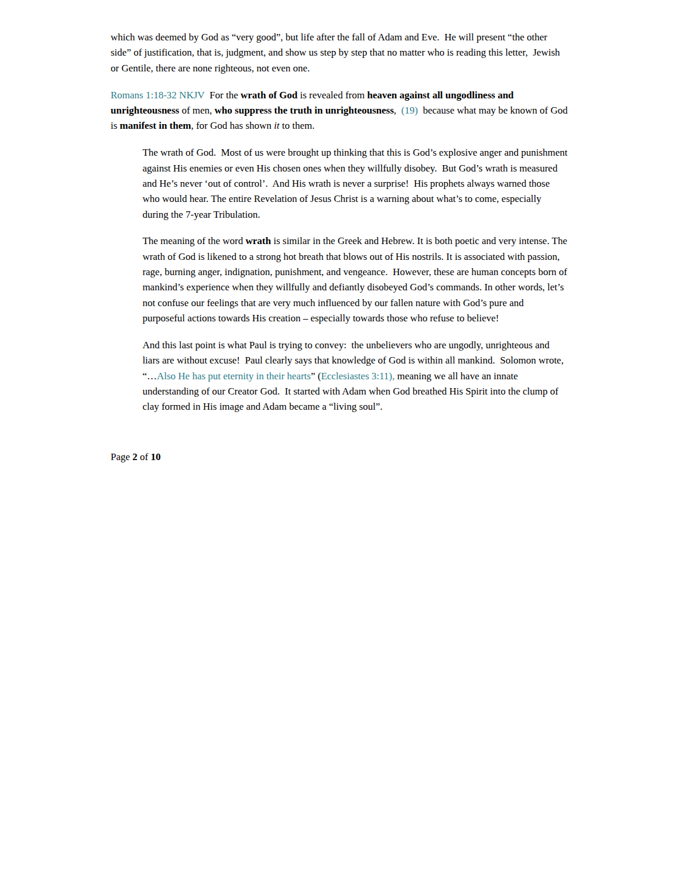which was deemed by God as “very good”, but life after the fall of Adam and Eve. He will present “the other side” of justification, that is, judgment, and show us step by step that no matter who is reading this letter, Jewish or Gentile, there are none righteous, not even one.
Romans 1:18-32 NKJV For the wrath of God is revealed from heaven against all ungodliness and unrighteousness of men, who suppress the truth in unrighteousness, (19) because what may be known of God is manifest in them, for God has shown it to them.
The wrath of God. Most of us were brought up thinking that this is God’s explosive anger and punishment against His enemies or even His chosen ones when they willfully disobey. But God’s wrath is measured and He’s never ‘out of control’. And His wrath is never a surprise! His prophets always warned those who would hear. The entire Revelation of Jesus Christ is a warning about what’s to come, especially during the 7-year Tribulation.
The meaning of the word wrath is similar in the Greek and Hebrew. It is both poetic and very intense. The wrath of God is likened to a strong hot breath that blows out of His nostrils. It is associated with passion, rage, burning anger, indignation, punishment, and vengeance. However, these are human concepts born of mankind’s experience when they willfully and defiantly disobeyed God’s commands. In other words, let’s not confuse our feelings that are very much influenced by our fallen nature with God’s pure and purposeful actions towards His creation – especially towards those who refuse to believe!
And this last point is what Paul is trying to convey: the unbelievers who are ungodly, unrighteous and liars are without excuse! Paul clearly says that knowledge of God is within all mankind. Solomon wrote, “…Also He has put eternity in their hearts” (Ecclesiastes 3:11), meaning we all have an innate understanding of our Creator God. It started with Adam when God breathed His Spirit into the clump of clay formed in His image and Adam became a “living soul”.
Page 2 of 10